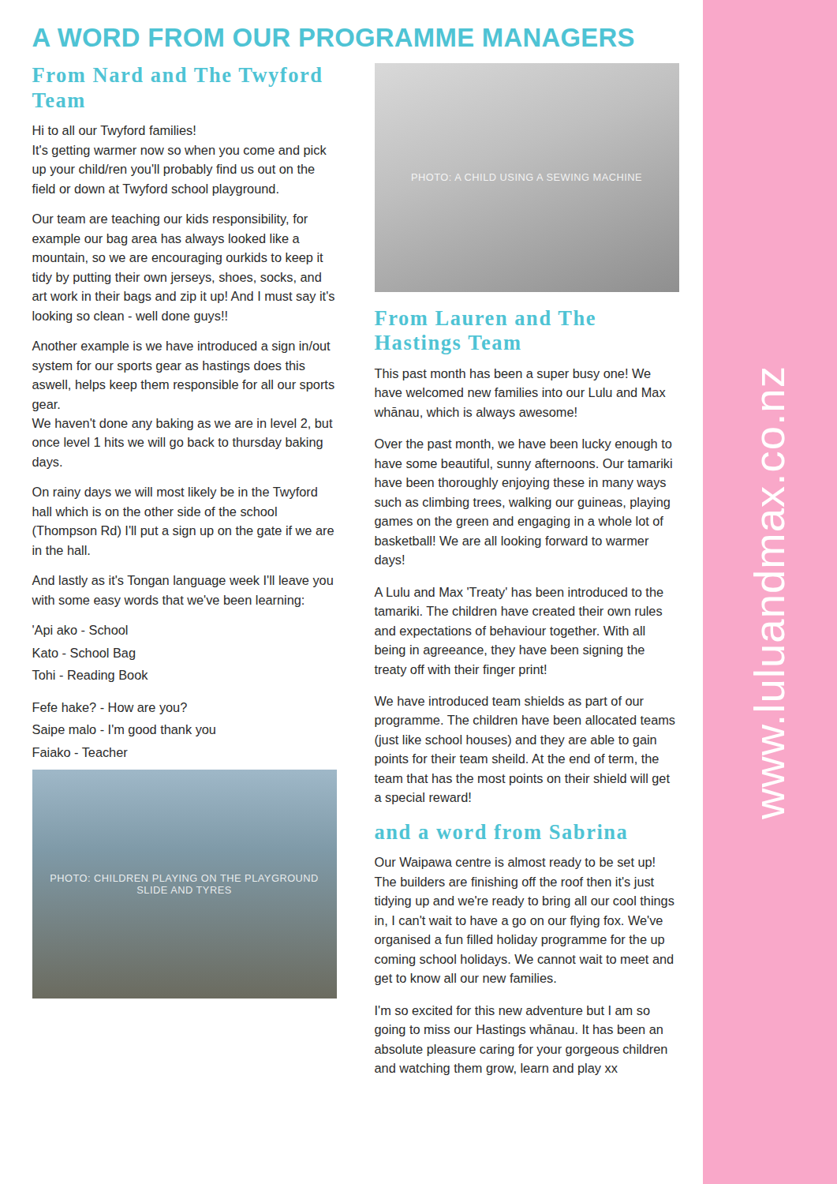www.luluandmax.co.nz
A WORD FROM OUR PROGRAMME MANAGERS
From Nard and The Twyford Team
Hi to all our Twyford families!
It's getting warmer now so when you come and pick up your child/ren you'll probably find us out on the field or down at Twyford school playground.
Our team are teaching our kids responsibility, for example our bag area has always looked like a mountain, so we are encouraging ourkids to keep it tidy by putting their own jerseys, shoes, socks, and art work in their bags and zip it up! And I must say it's looking so clean - well done guys!!
Another example is we have introduced a sign in/out system for our sports gear as hastings does this aswell, helps keep them responsible for all our sports gear.
We haven't done any baking as we are in level 2, but once level 1 hits we will go back to thursday baking days.
On rainy days we will most likely be in the Twyford hall which is on the other side of the school (Thompson Rd) I'll put a sign up on the gate if we are in the hall.
And lastly as it's Tongan language week I'll leave you with some easy words that we've been learning:
'Api ako - School
Kato - School Bag
Tohi - Reading Book
Fefe hake? - How are you?
Saipe malo - I'm good thank you
Faiako - Teacher
Photo: children playing on the playground slide and tyres
Photo: a child using a sewing machine
From Lauren and The Hastings Team
This past month has been a super busy one! We have welcomed new families into our Lulu and Max whānau, which is always awesome!
Over the past month, we have been lucky enough to have some beautiful, sunny afternoons. Our tamariki have been thoroughly enjoying these in many ways such as climbing trees, walking our guineas, playing games on the green and engaging in a whole lot of basketball! We are all looking forward to warmer days!
A Lulu and Max 'Treaty' has been introduced to the tamariki. The children have created their own rules and expectations of behaviour together. With all being in agreeance, they have been signing the treaty off with their finger print!
We have introduced team shields as part of our programme. The children have been allocated teams (just like school houses) and they are able to gain points for their team sheild. At the end of term, the team that has the most points on their shield will get a special reward!
and a word from Sabrina
Our Waipawa centre is almost ready to be set up! The builders are finishing off the roof then it's just tidying up and we're ready to bring all our cool things in, I can't wait to have a go on our flying fox. We've organised a fun filled holiday programme for the up coming school holidays. We cannot wait to meet and get to know all our new families.
I'm so excited for this new adventure but I am so going to miss our Hastings whānau. It has been an absolute pleasure caring for your gorgeous children and watching them grow, learn and play xx